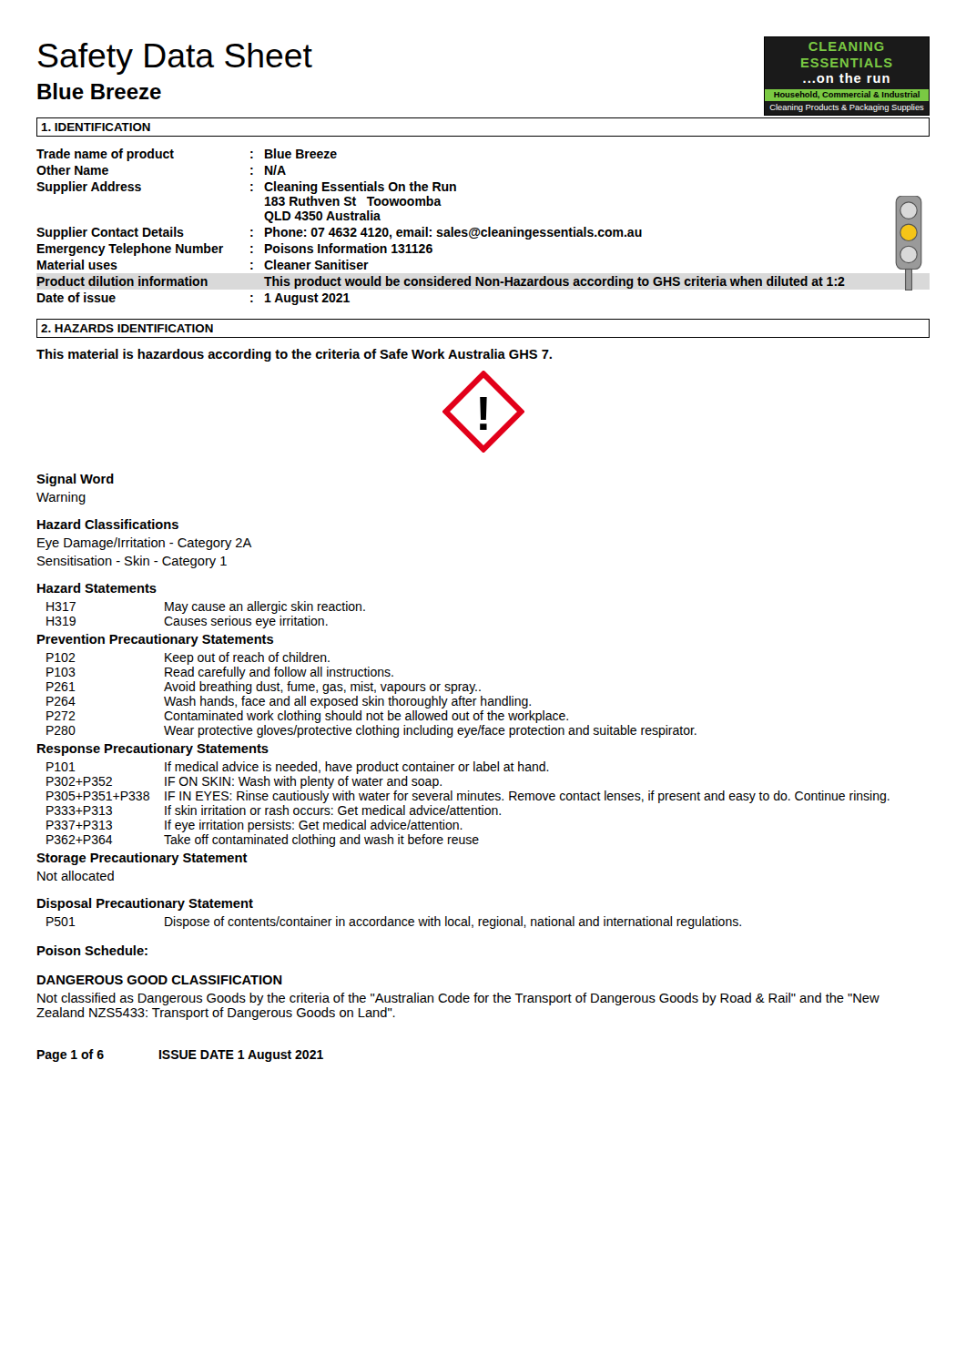CLEANING ESSENTIALS
...on the run
Household, Commercial & Industrial
Cleaning Products & Packaging Supplies
Safety Data Sheet
Blue Breeze
1. IDENTIFICATION
| Trade name of product | : | Blue Breeze |
| Other Name | : | N/A |
| Supplier Address | : | Cleaning Essentials On the Run 183 Ruthven St Toowoomba QLD 4350 Australia |
| Supplier Contact Details | : | Phone: 07 4632 4120, email: sales@cleaningessentials.com.au |
| Emergency Telephone Number | : | Poisons Information 131126 |
| Material uses | : | Cleaner Sanitiser |
| Product dilution information | | This product would be considered Non-Hazardous according to GHS criteria when diluted at 1:2 |
| Date of issue | : | 1 August 2021 |
2. HAZARDS IDENTIFICATION
This material is hazardous according to the criteria of Safe Work Australia GHS 7.
!
Signal Word
Warning
Hazard Classifications
Eye Damage/Irritation - Category 2A
Sensitisation - Skin - Category 1
Hazard Statements
| H317 | May cause an allergic skin reaction. |
| H319 | Causes serious eye irritation. |
Prevention Precautionary Statements
| P102 | Keep out of reach of children. |
| P103 | Read carefully and follow all instructions. |
| P261 | Avoid breathing dust, fume, gas, mist, vapours or spray.. |
| P264 | Wash hands, face and all exposed skin thoroughly after handling. |
| P272 | Contaminated work clothing should not be allowed out of the workplace. |
| P280 | Wear protective gloves/protective clothing including eye/face protection and suitable respirator. |
Response Precautionary Statements
| P101 | If medical advice is needed, have product container or label at hand. |
| P302+P352 | IF ON SKIN: Wash with plenty of water and soap. |
| P305+P351+P338 | IF IN EYES: Rinse cautiously with water for several minutes. Remove contact lenses, if present and easy to do. Continue rinsing. |
| P333+P313 | If skin irritation or rash occurs: Get medical advice/attention. |
| P337+P313 | If eye irritation persists: Get medical advice/attention. |
| P362+P364 | Take off contaminated clothing and wash it before reuse |
Storage Precautionary Statement
Not allocated
Disposal Precautionary Statement
| P501 | Dispose of contents/container in accordance with local, regional, national and international regulations. |
Poison Schedule:
DANGEROUS GOOD CLASSIFICATION
Not classified as Dangerous Goods by the criteria of the "Australian Code for the Transport of Dangerous Goods by Road & Rail" and the "New Zealand NZS5433: Transport of Dangerous Goods on Land".
Page 1 of 6 ISSUE DATE 1 August 2021